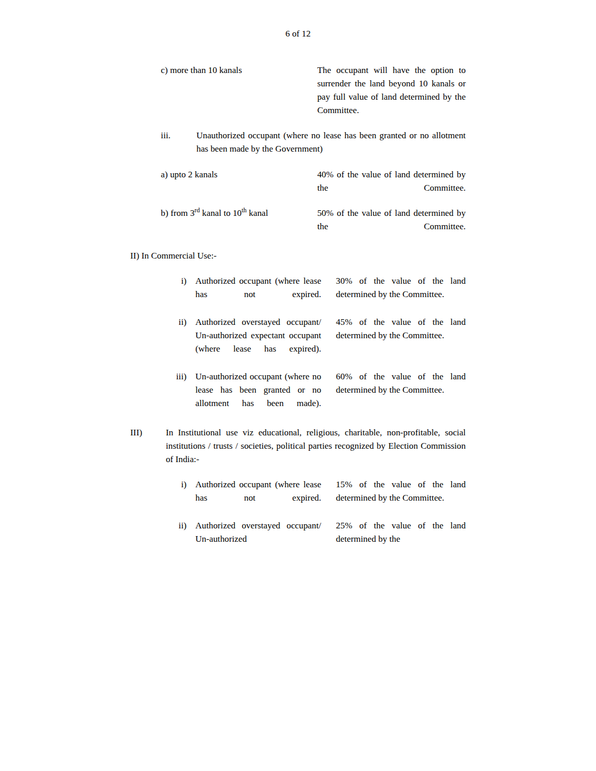6 of 12
| c) more than 10 kanals | The occupant will have the option to surrender the land beyond 10 kanals or pay full value of land determined by the Committee. |
iii.
Unauthorized occupant (where no lease has been granted or no allotment has been made by the Government)
| a) upto 2 kanals | 40% of the value of land determined by the Committee. |
| b) from 3 rd kanal to 10 th kanal | 50% of the value of land determined by the Committee. |
II) In Commercial Use:-
| i) | Authorized occupant (where lease has not expired. | 30% of the value of the land determined by the Committee. |
| ii) | Authorized overstayed occupant/ Un-authorized expectant occupant (where lease has expired). | 45% of the value of the land determined by the Committee. |
| iii) | Un-authorized occupant (where no lease has been granted or no allotment has been made). | 60% of the value of the land determined by the Committee. |
III)
In Institutional use viz educational, religious, charitable, non-profitable, social institutions / trusts / societies, political parties recognized by Election Commission of India:-
| i) | Authorized occupant (where lease has not expired. | 15% of the value of the land determined by the Committee. |
| ii) | Authorized overstayed occupant/ Un-authorized | 25% of the value of the land determined by the |